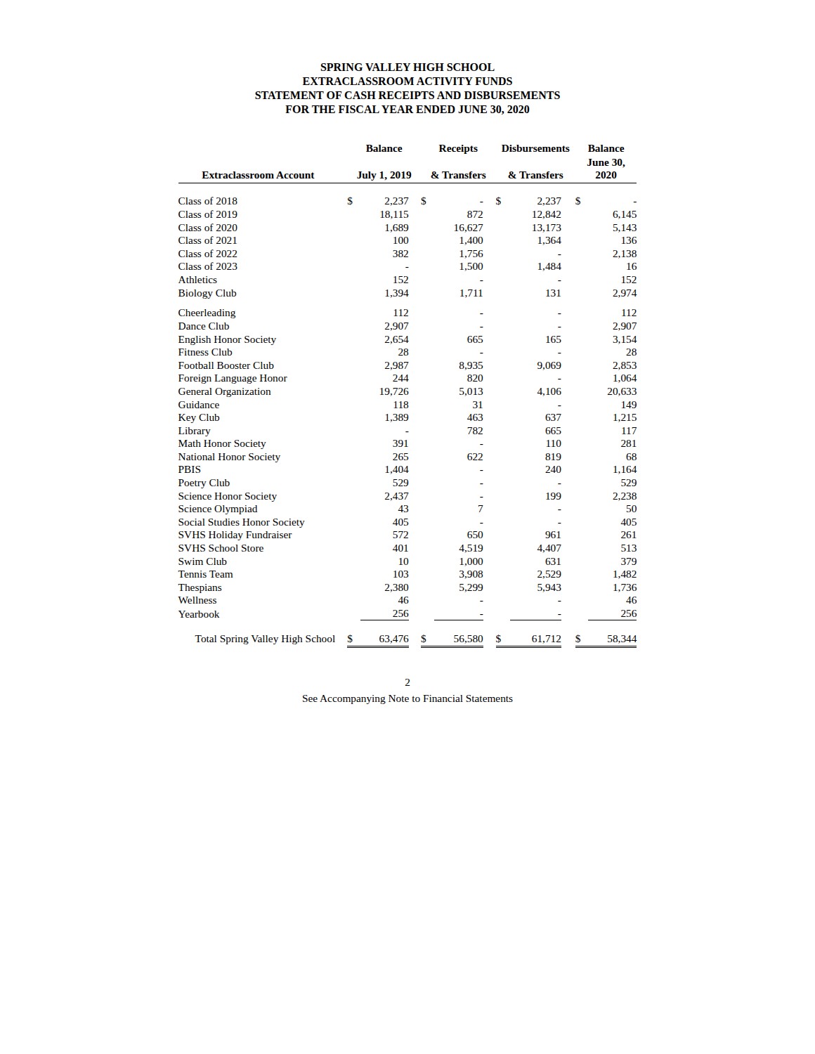SPRING VALLEY HIGH SCHOOL
EXTRACLASSROOM ACTIVITY FUNDS
STATEMENT OF CASH RECEIPTS AND DISBURSEMENTS
FOR THE FISCAL YEAR ENDED JUNE 30, 2020
| | Balance | Receipts | Disbursements | Balance |
| --- | --- | --- | --- | --- |
| Extraclassroom Account | July 1, 2019 | & Transfers | & Transfers | June 30, 2020 |
| Class of 2018 | $ | 2,237 | | $ | - | | $ | 2,237 | | $ | - |
| Class of 2019 | | 18,115 | | | 872 | | | 12,842 | | | 6,145 |
| Class of 2020 | | 1,689 | | | 16,627 | | | 13,173 | | | 5,143 |
| Class of 2021 | | 100 | | | 1,400 | | | 1,364 | | | 136 |
| Class of 2022 | | 382 | | | 1,756 | | | - | | | 2,138 |
| Class of 2023 | | - | | | 1,500 | | | 1,484 | | | 16 |
| Athletics | | 152 | | | - | | | - | | | 152 |
| Biology Club | | 1,394 | | | 1,711 | | | 131 | | | 2,974 |
| Cheerleading | | 112 | | | - | | | - | | | 112 |
| Dance Club | | 2,907 | | | - | | | - | | | 2,907 |
| English Honor Society | | 2,654 | | | 665 | | | 165 | | | 3,154 |
| Fitness Club | | 28 | | | - | | | - | | | 28 |
| Football Booster Club | | 2,987 | | | 8,935 | | | 9,069 | | | 2,853 |
| Foreign Language Honor | | 244 | | | 820 | | | - | | | 1,064 |
| General Organization | | 19,726 | | | 5,013 | | | 4,106 | | | 20,633 |
| Guidance | | 118 | | | 31 | | | - | | | 149 |
| Key Club | | 1,389 | | | 463 | | | 637 | | | 1,215 |
| Library | | - | | | 782 | | | 665 | | | 117 |
| Math Honor Society | | 391 | | | - | | | 110 | | | 281 |
| National Honor Society | | 265 | | | 622 | | | 819 | | | 68 |
| PBIS | | 1,404 | | | - | | | 240 | | | 1,164 |
| Poetry Club | | 529 | | | - | | | - | | | 529 |
| Science Honor Society | | 2,437 | | | - | | | 199 | | | 2,238 |
| Science Olympiad | | 43 | | | 7 | | | - | | | 50 |
| Social Studies Honor Society | | 405 | | | - | | | - | | | 405 |
| SVHS Holiday Fundraiser | | 572 | | | 650 | | | 961 | | | 261 |
| SVHS School Store | | 401 | | | 4,519 | | | 4,407 | | | 513 |
| Swim Club | | 10 | | | 1,000 | | | 631 | | | 379 |
| Tennis Team | | 103 | | | 3,908 | | | 2,529 | | | 1,482 |
| Thespians | | 2,380 | | | 5,299 | | | 5,943 | | | 1,736 |
| Wellness | | 46 | | | - | | | - | | | 46 |
| Yearbook | | 256 | | | - | | | - | | | 256 |
| Total Spring Valley High School | $ | 63,476 | | $ | 56,580 | | $ | 61,712 | | $ | 58,344 |
2
See Accompanying Note to Financial Statements